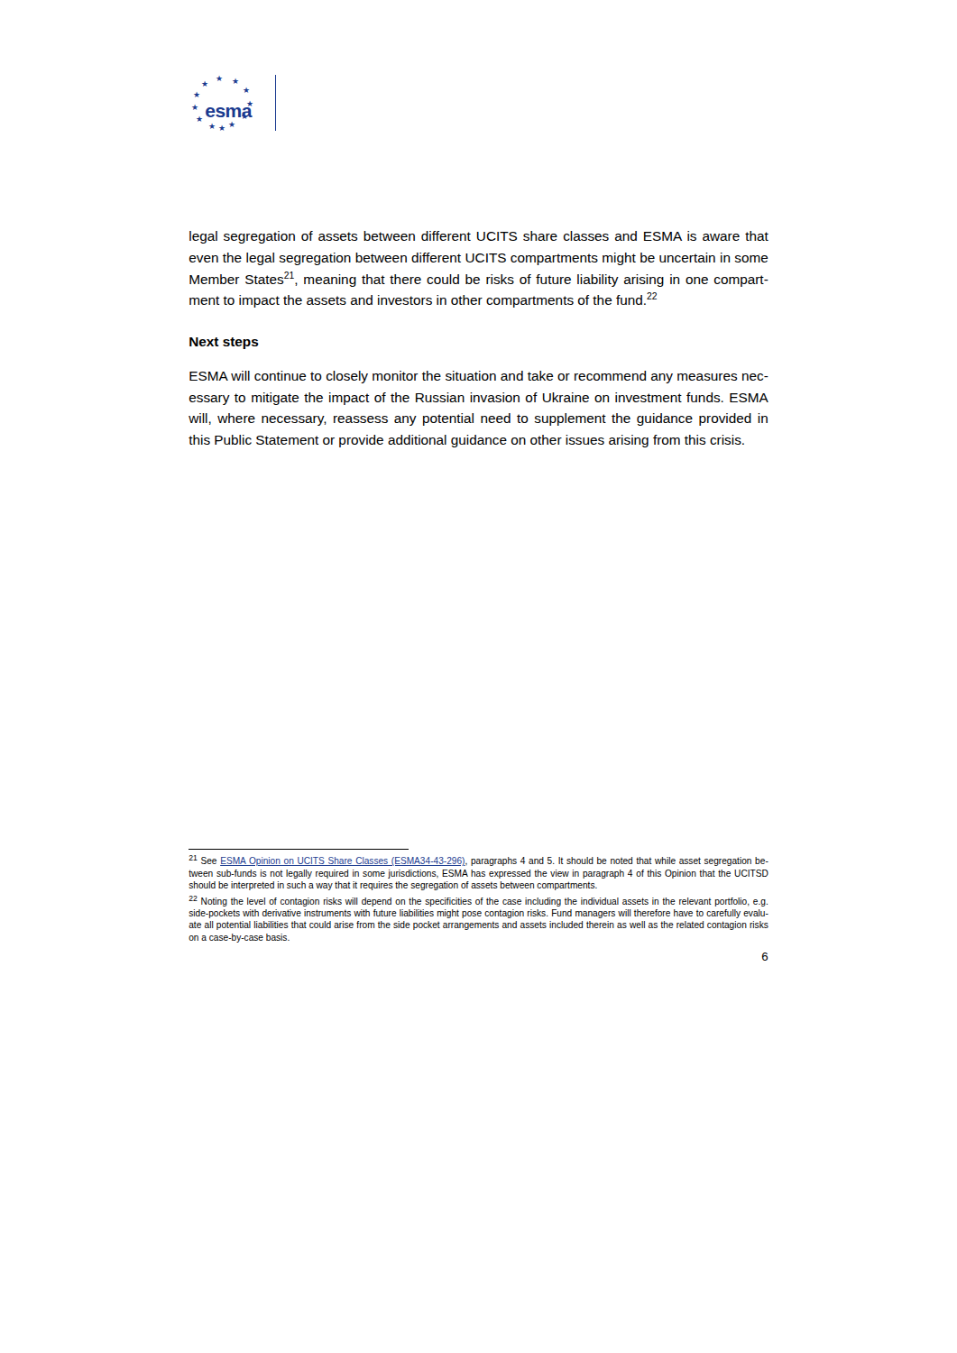★ ★ ★ ★ ★ ★ ★ ★ ★ ★ ★ ★
esma
legal segregation of assets between different UCITS share classes and ESMA is aware that even the legal segregation between different UCITS compartments might be uncertain in some Member States21, meaning that there could be risks of future liability arising in one compartment to impact the assets and investors in other compartments of the fund.22
Next steps
ESMA will continue to closely monitor the situation and take or recommend any measures necessary to mitigate the impact of the Russian invasion of Ukraine on investment funds. ESMA will, where necessary, reassess any potential need to supplement the guidance provided in this Public Statement or provide additional guidance on other issues arising from this crisis.
21 See ESMA Opinion on UCITS Share Classes (ESMA34-43-296), paragraphs 4 and 5. It should be noted that while asset segregation between sub-funds is not legally required in some jurisdictions, ESMA has expressed the view in paragraph 4 of this Opinion that the UCITSD should be interpreted in such a way that it requires the segregation of assets between compartments.
22 Noting the level of contagion risks will depend on the specificities of the case including the individual assets in the relevant portfolio, e.g. side-pockets with derivative instruments with future liabilities might pose contagion risks. Fund managers will therefore have to carefully evaluate all potential liabilities that could arise from the side pocket arrangements and assets included therein as well as the related contagion risks on a case-by-case basis.
6